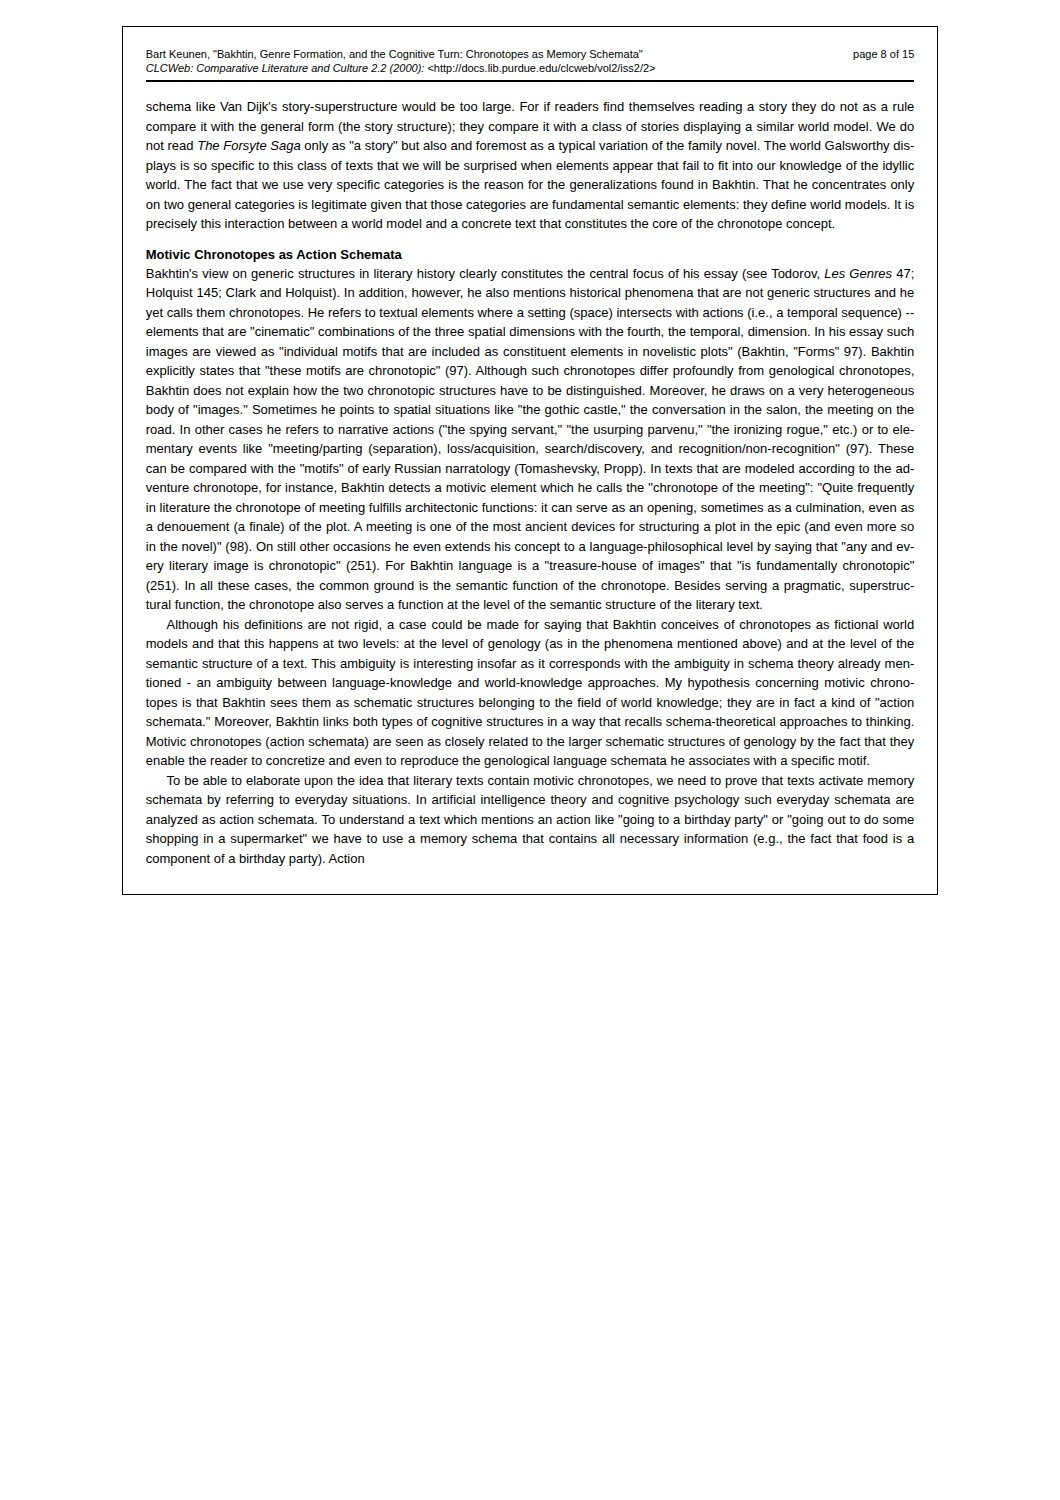Bart Keunen, "Bakhtin, Genre Formation, and the Cognitive Turn: Chronotopes as Memory Schemata" page 8 of 15
CLCWeb: Comparative Literature and Culture 2.2 (2000): <http://docs.lib.purdue.edu/clcweb/vol2/iss2/2>
schema like Van Dijk's story-superstructure would be too large. For if readers find themselves reading a story they do not as a rule compare it with the general form (the story structure); they compare it with a class of stories displaying a similar world model. We do not read The Forsyte Saga only as "a story" but also and foremost as a typical variation of the family novel. The world Galsworthy displays is so specific to this class of texts that we will be surprised when elements appear that fail to fit into our knowledge of the idyllic world. The fact that we use very specific categories is the reason for the generalizations found in Bakhtin. That he concentrates only on two general categories is legitimate given that those categories are fundamental semantic elements: they define world models. It is precisely this interaction between a world model and a concrete text that constitutes the core of the chronotope concept.
Motivic Chronotopes as Action Schemata
Bakhtin's view on generic structures in literary history clearly constitutes the central focus of his essay (see Todorov, Les Genres 47; Holquist 145; Clark and Holquist). In addition, however, he also mentions historical phenomena that are not generic structures and he yet calls them chronotopes. He refers to textual elements where a setting (space) intersects with actions (i.e., a temporal sequence) -- elements that are "cinematic" combinations of the three spatial dimensions with the fourth, the temporal, dimension. In his essay such images are viewed as "individual motifs that are included as constituent elements in novelistic plots" (Bakhtin, "Forms" 97). Bakhtin explicitly states that "these motifs are chronotopic" (97). Although such chronotopes differ profoundly from genological chronotopes, Bakhtin does not explain how the two chronotopic structures have to be distinguished. Moreover, he draws on a very heterogeneous body of "images." Sometimes he points to spatial situations like "the gothic castle," the conversation in the salon, the meeting on the road. In other cases he refers to narrative actions ("the spying servant," "the usurping parvenu," "the ironizing rogue," etc.) or to elementary events like "meeting/parting (separation), loss/acquisition, search/discovery, and recognition/non-recognition" (97). These can be compared with the "motifs" of early Russian narratology (Tomashevsky, Propp). In texts that are modeled according to the adventure chronotope, for instance, Bakhtin detects a motivic element which he calls the "chronotope of the meeting": "Quite frequently in literature the chronotope of meeting fulfills architectonic functions: it can serve as an opening, sometimes as a culmination, even as a denouement (a finale) of the plot. A meeting is one of the most ancient devices for structuring a plot in the epic (and even more so in the novel)" (98). On still other occasions he even extends his concept to a language-philosophical level by saying that "any and every literary image is chronotopic" (251). For Bakhtin language is a "treasure-house of images" that "is fundamentally chronotopic" (251). In all these cases, the common ground is the semantic function of the chronotope. Besides serving a pragmatic, superstructural function, the chronotope also serves a function at the level of the semantic structure of the literary text.
Although his definitions are not rigid, a case could be made for saying that Bakhtin conceives of chronotopes as fictional world models and that this happens at two levels: at the level of genology (as in the phenomena mentioned above) and at the level of the semantic structure of a text. This ambiguity is interesting insofar as it corresponds with the ambiguity in schema theory already mentioned - an ambiguity between language-knowledge and world-knowledge approaches. My hypothesis concerning motivic chronotopes is that Bakhtin sees them as schematic structures belonging to the field of world knowledge; they are in fact a kind of "action schemata." Moreover, Bakhtin links both types of cognitive structures in a way that recalls schema-theoretical approaches to thinking. Motivic chronotopes (action schemata) are seen as closely related to the larger schematic structures of genology by the fact that they enable the reader to concretize and even to reproduce the genological language schemata he associates with a specific motif.
To be able to elaborate upon the idea that literary texts contain motivic chronotopes, we need to prove that texts activate memory schemata by referring to everyday situations. In artificial intelligence theory and cognitive psychology such everyday schemata are analyzed as action schemata. To understand a text which mentions an action like "going to a birthday party" or "going out to do some shopping in a supermarket" we have to use a memory schema that contains all necessary information (e.g., the fact that food is a component of a birthday party). Action